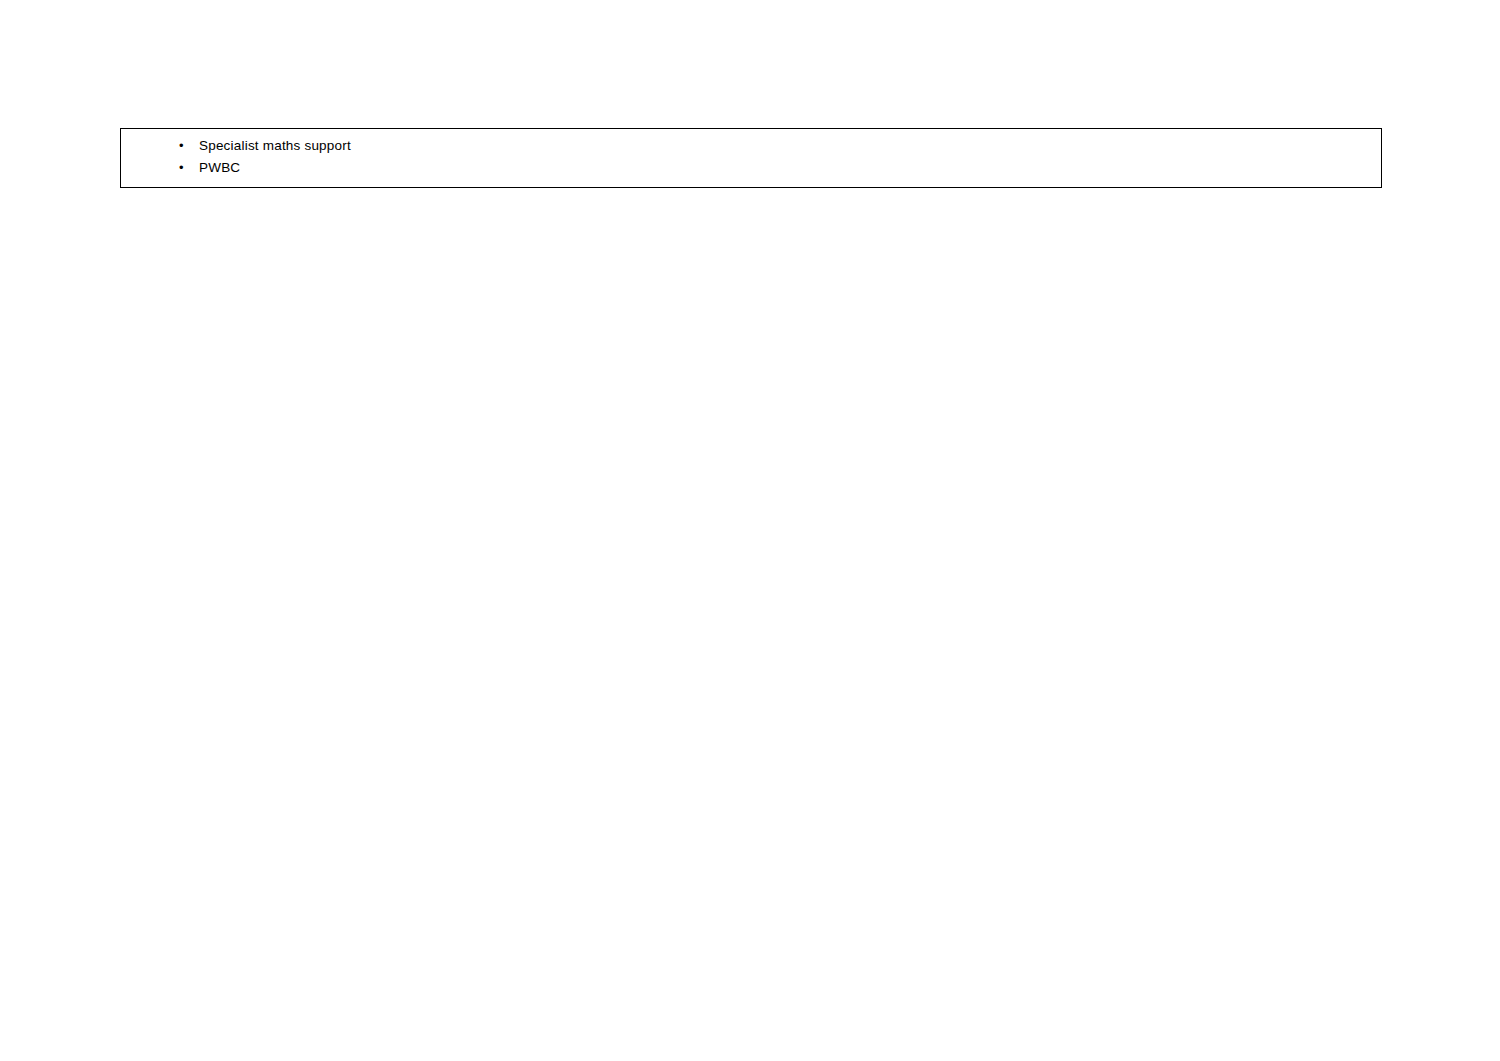Specialist maths support
PWBC